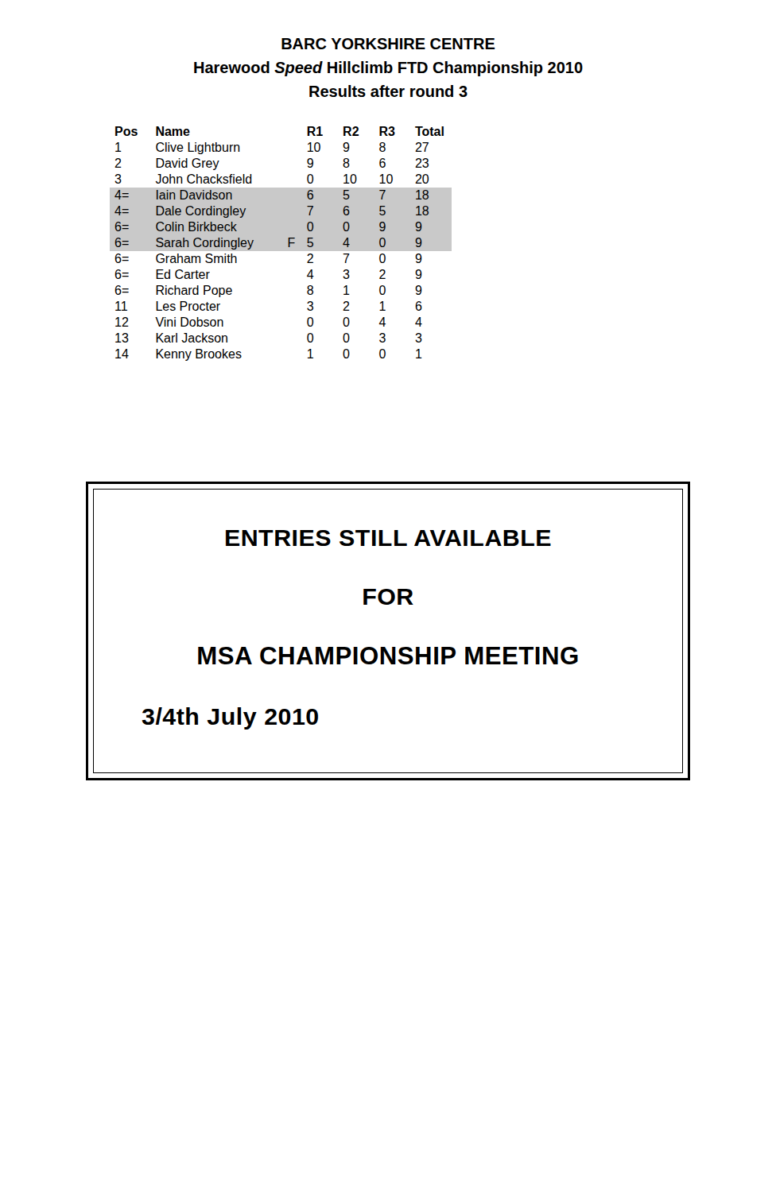BARC YORKSHIRE CENTRE Harewood Speed Hillclimb FTD Championship 2010 Results after round 3
| Pos | Name | R1 | R2 | R3 | Total |
| --- | --- | --- | --- | --- | --- |
| 1 | Clive Lightburn | | 10 | 9 | 8 | 27 |
| 2 | David Grey | | 9 | 8 | 6 | 23 |
| 3 | John Chacksfield | | 0 | 10 | 10 | 20 |
| 4= | Iain Davidson | | 6 | 5 | 7 | 18 |
| 4= | Dale Cordingley | | 7 | 6 | 5 | 18 |
| 6= | Colin Birkbeck | | 0 | 0 | 9 | 9 |
| 6= | Sarah Cordingley | F | 5 | 4 | 0 | 9 |
| 6= | Graham Smith | | 2 | 7 | 0 | 9 |
| 6= | Ed Carter | | 4 | 3 | 2 | 9 |
| 6= | Richard Pope | | 8 | 1 | 0 | 9 |
| 11 | Les Procter | | 3 | 2 | 1 | 6 |
| 12 | Vini Dobson | | 0 | 0 | 4 | 4 |
| 13 | Karl Jackson | | 0 | 0 | 3 | 3 |
| 14 | Kenny Brookes | | 1 | 0 | 0 | 1 |
ENTRIES STILL AVAILABLE
FOR
MSA CHAMPIONSHIP MEETING
3/4th July 2010